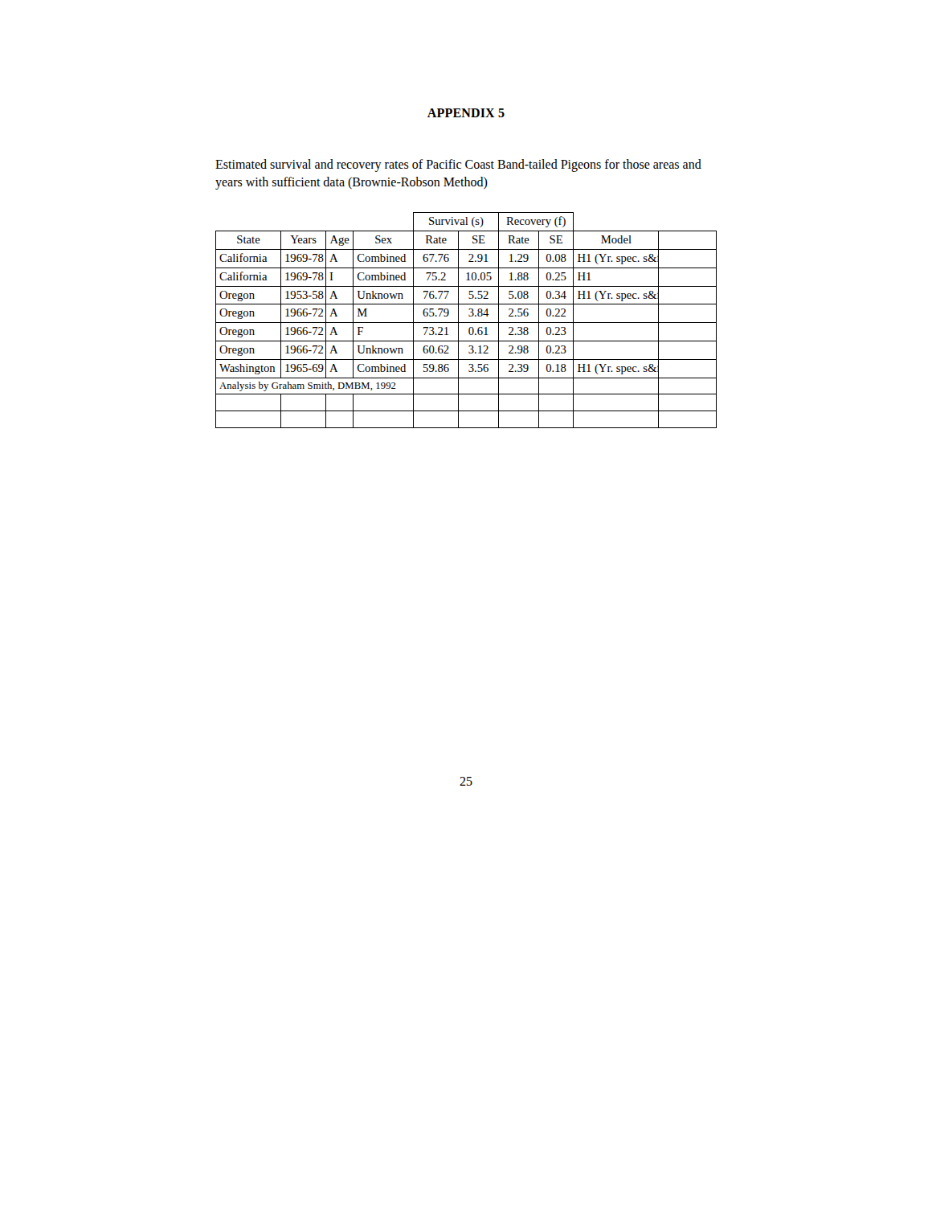APPENDIX 5
Estimated survival and recovery rates of Pacific Coast Band-tailed Pigeons for those areas and years with sufficient data (Brownie-Robson Method)
| | | | | Survival (s) | Recovery (f) | | |
| --- | --- | --- | --- | --- | --- | --- | --- |
| State | Years | Age | Sex | Rate | SE | Rate | SE | Model | |
| California | 1969-78 | A | Combined | 67.76 | 2.91 | 1.29 | 0.08 | H1 (Yr. spec. s&f) | |
| California | 1969-78 | I | Combined | 75.2 | 10.05 | 1.88 | 0.25 | H1 | |
| Oregon | 1953-58 | A | Unknown | 76.77 | 5.52 | 5.08 | 0.34 | H1 (Yr. spec. s&f) | |
| Oregon | 1966-72 | A | M | 65.79 | 3.84 | 2.56 | 0.22 | | |
| Oregon | 1966-72 | A | F | 73.21 | 0.61 | 2.38 | 0.23 | | |
| Oregon | 1966-72 | A | Unknown | 60.62 | 3.12 | 2.98 | 0.23 | | |
| Washington | 1965-69 | A | Combined | 59.86 | 3.56 | 2.39 | 0.18 | H1 (Yr. spec. s&f) | |
| Analysis by Graham Smith, DMBM, 1992 | | | | | | |
25